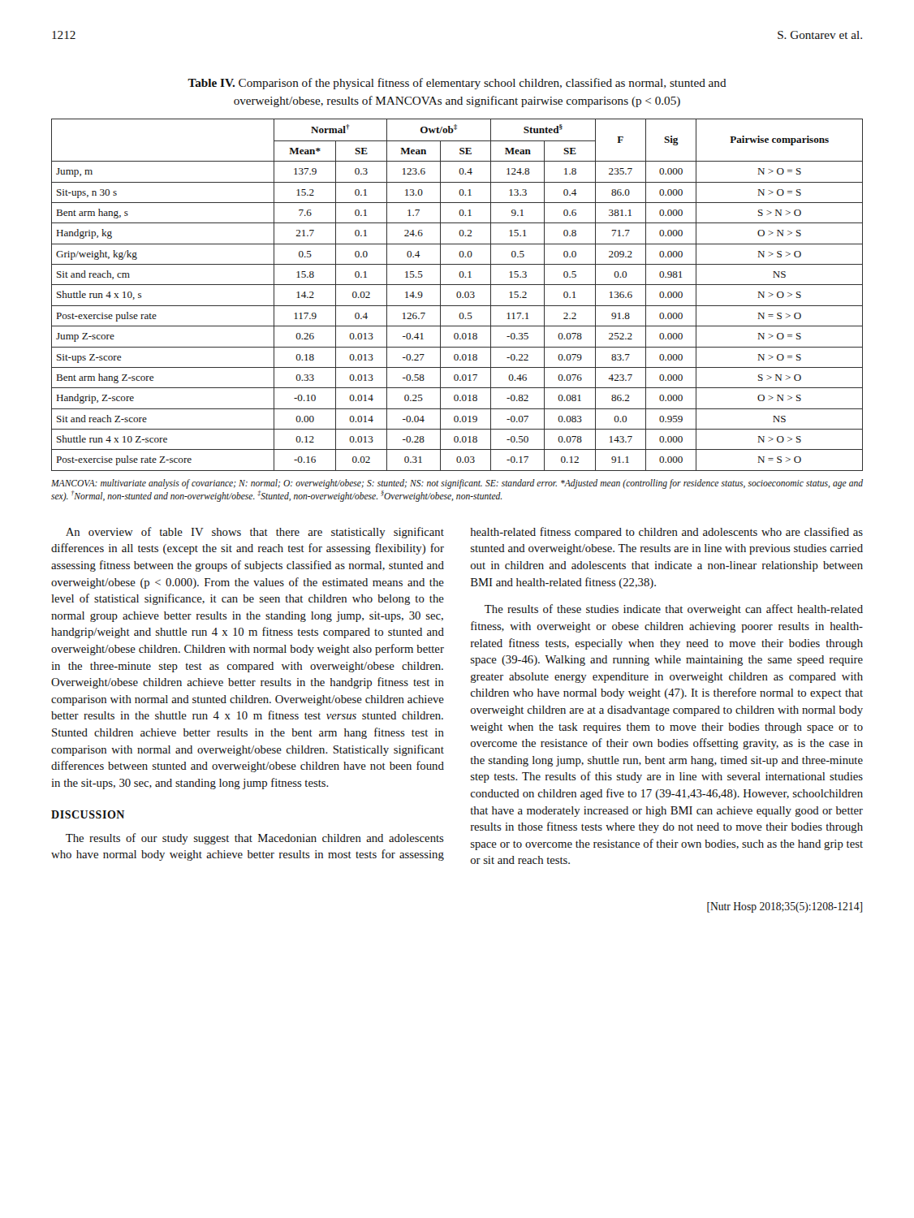1212 S. Gontarev et al.
Table IV. Comparison of the physical fitness of elementary school children, classified as normal, stunted and overweight/obese, results of MANCOVAs and significant pairwise comparisons (p < 0.05)
| | Normal † | Owt/ob ‡ | Stunted § | F | Sig | Pairwise comparisons |
| --- | --- | --- | --- | --- | --- | --- |
| Mean* | SE | Mean | SE | Mean | SE |
| Jump, m | 137.9 | 0.3 | 123.6 | 0.4 | 124.8 | 1.8 | 235.7 | 0.000 | N > O = S |
| Sit-ups, n 30 s | 15.2 | 0.1 | 13.0 | 0.1 | 13.3 | 0.4 | 86.0 | 0.000 | N > O = S |
| Bent arm hang, s | 7.6 | 0.1 | 1.7 | 0.1 | 9.1 | 0.6 | 381.1 | 0.000 | S > N > O |
| Handgrip, kg | 21.7 | 0.1 | 24.6 | 0.2 | 15.1 | 0.8 | 71.7 | 0.000 | O > N > S |
| Grip/weight, kg/kg | 0.5 | 0.0 | 0.4 | 0.0 | 0.5 | 0.0 | 209.2 | 0.000 | N > S > O |
| Sit and reach, cm | 15.8 | 0.1 | 15.5 | 0.1 | 15.3 | 0.5 | 0.0 | 0.981 | NS |
| Shuttle run 4 x 10, s | 14.2 | 0.02 | 14.9 | 0.03 | 15.2 | 0.1 | 136.6 | 0.000 | N > O > S |
| Post-exercise pulse rate | 117.9 | 0.4 | 126.7 | 0.5 | 117.1 | 2.2 | 91.8 | 0.000 | N = S > O |
| Jump Z-score | 0.26 | 0.013 | -0.41 | 0.018 | -0.35 | 0.078 | 252.2 | 0.000 | N > O = S |
| Sit-ups Z-score | 0.18 | 0.013 | -0.27 | 0.018 | -0.22 | 0.079 | 83.7 | 0.000 | N > O = S |
| Bent arm hang Z-score | 0.33 | 0.013 | -0.58 | 0.017 | 0.46 | 0.076 | 423.7 | 0.000 | S > N > O |
| Handgrip, Z-score | -0.10 | 0.014 | 0.25 | 0.018 | -0.82 | 0.081 | 86.2 | 0.000 | O > N > S |
| Sit and reach Z-score | 0.00 | 0.014 | -0.04 | 0.019 | -0.07 | 0.083 | 0.0 | 0.959 | NS |
| Shuttle run 4 x 10 Z-score | 0.12 | 0.013 | -0.28 | 0.018 | -0.50 | 0.078 | 143.7 | 0.000 | N > O > S |
| Post-exercise pulse rate Z-score | -0.16 | 0.02 | 0.31 | 0.03 | -0.17 | 0.12 | 91.1 | 0.000 | N = S > O |
MANCOVA: multivariate analysis of covariance; N: normal; O: overweight/obese; S: stunted; NS: not significant. SE: standard error. *Adjusted mean (controlling for residence status, socioeconomic status, age and sex). †Normal, non-stunted and non-overweight/obese. ‡Stunted, non-overweight/obese. §Overweight/obese, non-stunted.
An overview of table IV shows that there are statistically significant differences in all tests (except the sit and reach test for assessing flexibility) for assessing fitness between the groups of subjects classified as normal, stunted and overweight/obese (p < 0.000). From the values of the estimated means and the level of statistical significance, it can be seen that children who belong to the normal group achieve better results in the standing long jump, sit-ups, 30 sec, handgrip/weight and shuttle run 4 x 10 m fitness tests compared to stunted and overweight/obese children. Children with normal body weight also perform better in the three-minute step test as compared with overweight/obese children. Overweight/obese children achieve better results in the handgrip fitness test in comparison with normal and stunted children. Overweight/obese children achieve better results in the shuttle run 4 x 10 m fitness test versus stunted children. Stunted children achieve better results in the bent arm hang fitness test in comparison with normal and overweight/obese children. Statistically significant differences between stunted and overweight/obese children have not been found in the sit-ups, 30 sec, and standing long jump fitness tests.
DISCUSSION
The results of our study suggest that Macedonian children and adolescents who have normal body weight achieve better results in most tests for assessing health-related fitness compared to children and adolescents who are classified as stunted and overweight/obese. The results are in line with previous studies carried out in children and adolescents that indicate a non-linear relationship between BMI and health-related fitness (22,38).
The results of these studies indicate that overweight can affect health-related fitness, with overweight or obese children achieving poorer results in health-related fitness tests, especially when they need to move their bodies through space (39-46). Walking and running while maintaining the same speed require greater absolute energy expenditure in overweight children as compared with children who have normal body weight (47). It is therefore normal to expect that overweight children are at a disadvantage compared to children with normal body weight when the task requires them to move their bodies through space or to overcome the resistance of their own bodies offsetting gravity, as is the case in the standing long jump, shuttle run, bent arm hang, timed sit-up and three-minute step tests. The results of this study are in line with several international studies conducted on children aged five to 17 (39-41,43-46,48). However, schoolchildren that have a moderately increased or high BMI can achieve equally good or better results in those fitness tests where they do not need to move their bodies through space or to overcome the resistance of their own bodies, such as the hand grip test or sit and reach tests.
[Nutr Hosp 2018;35(5):1208-1214]